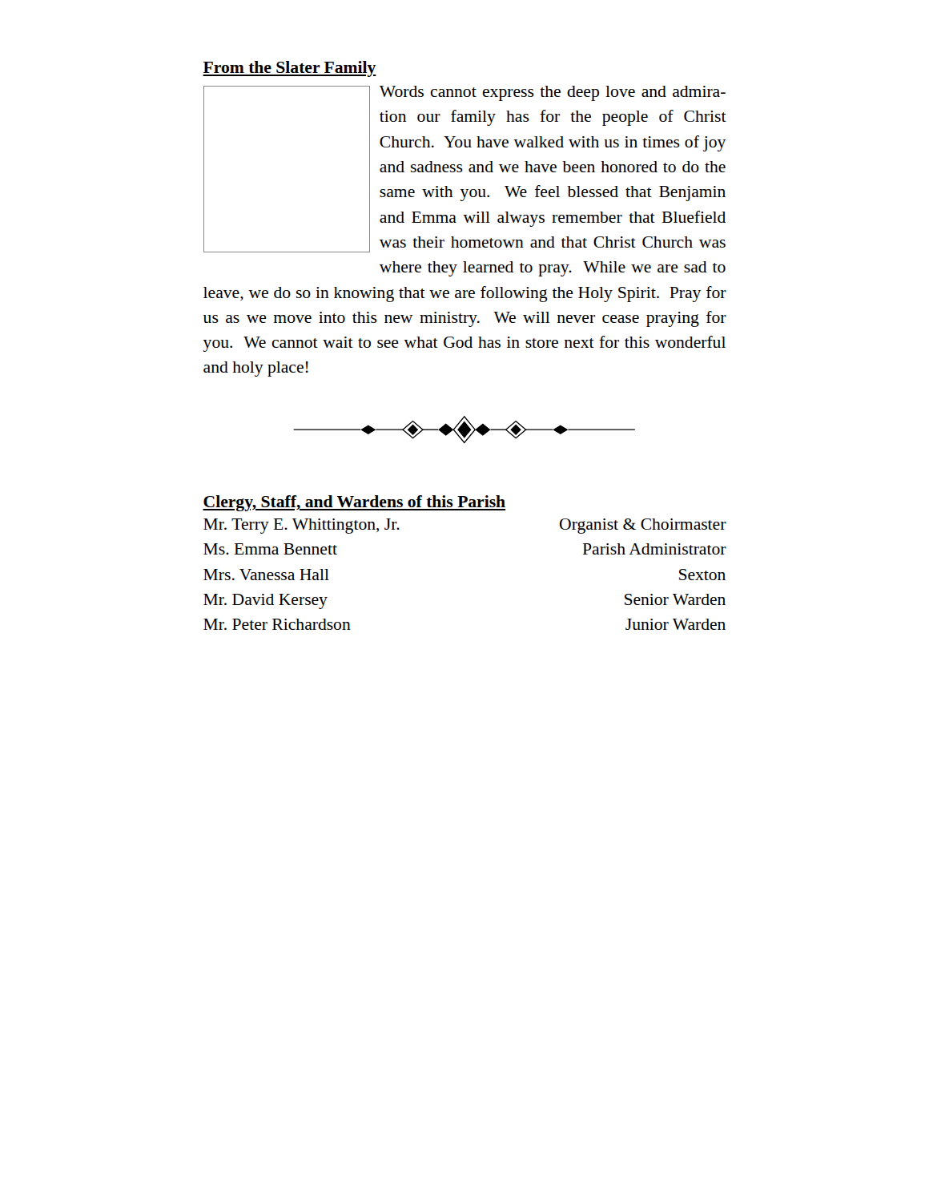From the Slater Family
Words cannot express the deep love and admiration our family has for the people of Christ Church. You have walked with us in times of joy and sadness and we have been honored to do the same with you. We feel blessed that Benjamin and Emma will always remember that Bluefield was their hometown and that Christ Church was where they learned to pray. While we are sad to leave, we do so in knowing that we are following the Holy Spirit. Pray for us as we move into this new ministry. We will never cease praying for you. We cannot wait to see what God has in store next for this wonderful and holy place!
Clergy, Staff, and Wardens of this Parish
| Mr. Terry E. Whittington, Jr. | Organist & Choirmaster |
| Ms. Emma Bennett | Parish Administrator |
| Mrs. Vanessa Hall | Sexton |
| Mr. David Kersey | Senior Warden |
| Mr. Peter Richardson | Junior Warden |